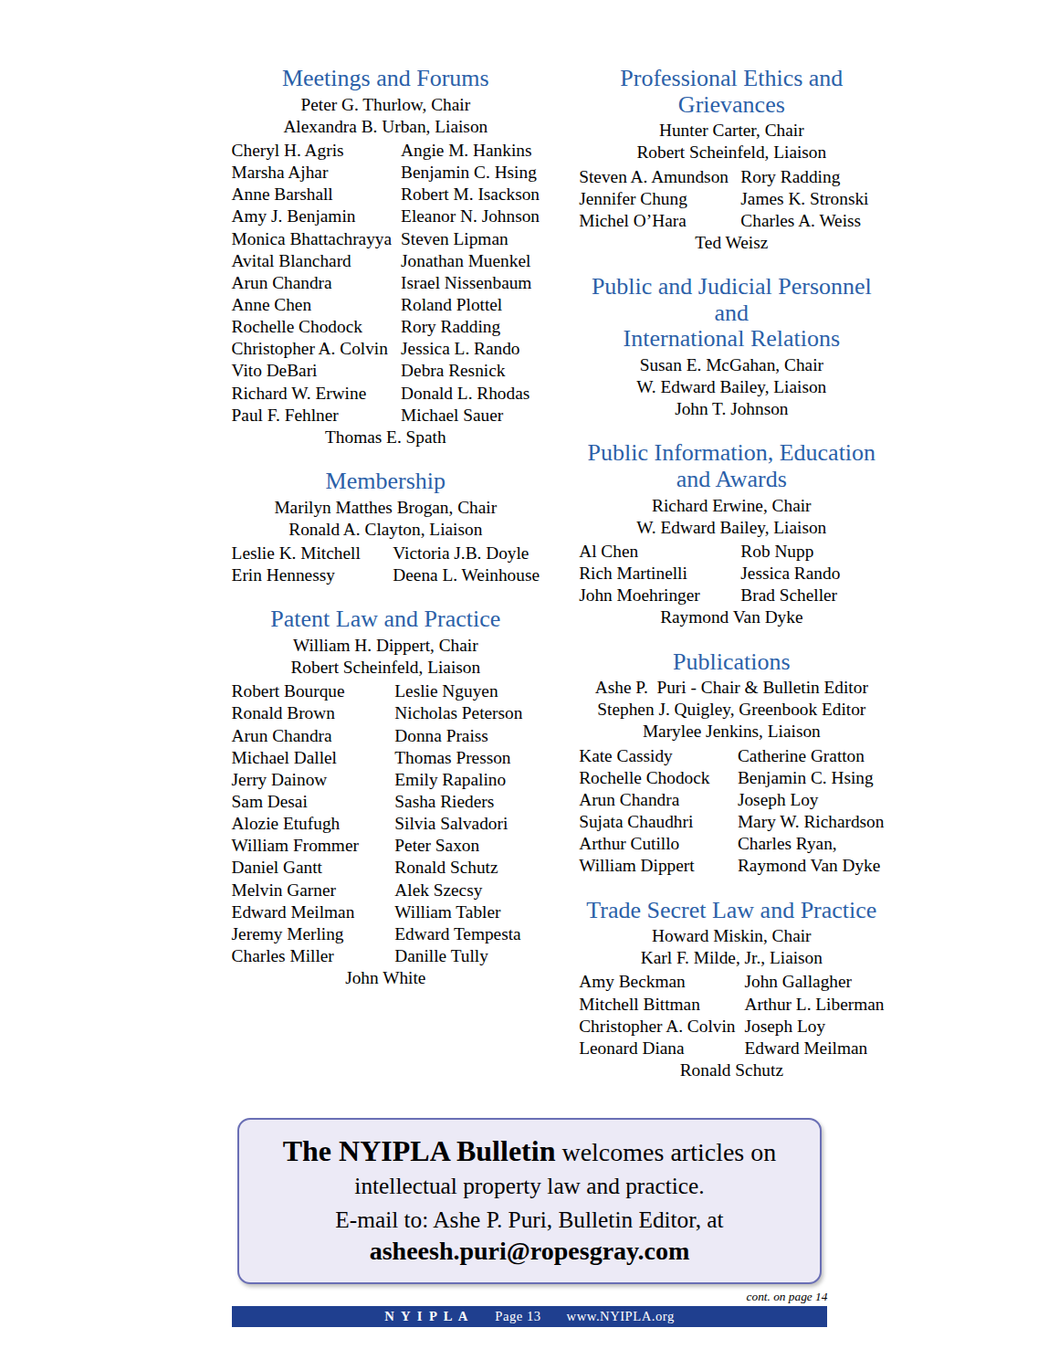Meetings and Forums
Peter G. Thurlow, Chair
Alexandra B. Urban, Liaison
| Cheryl H. Agris | Angie M. Hankins |
| Marsha Ajhar | Benjamin C. Hsing |
| Anne Barshall | Robert M. Isackson |
| Amy J. Benjamin | Eleanor N. Johnson |
| Monica Bhattachrayya | Steven Lipman |
| Avital Blanchard | Jonathan Muenkel |
| Arun Chandra | Israel Nissenbaum |
| Anne Chen | Roland Plottel |
| Rochelle Chodock | Rory Radding |
| Christopher A. Colvin | Jessica L. Rando |
| Vito DeBari | Debra Resnick |
| Richard W. Erwine | Donald L. Rhodas |
| Paul F. Fehlner | Michael Sauer |
Thomas E. Spath
Membership
Marilyn Matthes Brogan, Chair
Ronald A. Clayton, Liaison
| Leslie K. Mitchell | Victoria J.B. Doyle |
| Erin Hennessy | Deena L. Weinhouse |
Patent Law and Practice
William H. Dippert, Chair
Robert Scheinfeld, Liaison
| Robert Bourque | Leslie Nguyen |
| Ronald Brown | Nicholas Peterson |
| Arun Chandra | Donna Praiss |
| Michael Dallel | Thomas Presson |
| Jerry Dainow | Emily Rapalino |
| Sam Desai | Sasha Rieders |
| Alozie Etufugh | Silvia Salvadori |
| William Frommer | Peter Saxon |
| Daniel Gantt | Ronald Schutz |
| Melvin Garner | Alek Szecsy |
| Edward Meilman | William Tabler |
| Jeremy Merling | Edward Tempesta |
| Charles Miller | Danille Tully |
John White
Professional Ethics and Grievances
Hunter Carter, Chair
Robert Scheinfeld, Liaison
| Steven A. Amundson | Rory Radding |
| Jennifer Chung | James K. Stronski |
| Michel O’Hara | Charles A. Weiss |
Ted Weisz
Public and Judicial Personnel and
International Relations
Susan E. McGahan, Chair
W. Edward Bailey, Liaison
John T. Johnson
Public Information, Education and Awards
Richard Erwine, Chair
W. Edward Bailey, Liaison
| Al Chen | Rob Nupp |
| Rich Martinelli | Jessica Rando |
| John Moehringer | Brad Scheller |
Raymond Van Dyke
Publications
Ashe P. Puri - Chair & Bulletin Editor
Stephen J. Quigley, Greenbook Editor
Marylee Jenkins, Liaison
| Kate Cassidy | Catherine Gratton |
| Rochelle Chodock | Benjamin C. Hsing |
| Arun Chandra | Joseph Loy |
| Sujata Chaudhri | Mary W. Richardson |
| Arthur Cutillo | Charles Ryan, |
| William Dippert | Raymond Van Dyke |
Trade Secret Law and Practice
Howard Miskin, Chair
Karl F. Milde, Jr., Liaison
| Amy Beckman | John Gallagher |
| Mitchell Bittman | Arthur L. Liberman |
| Christopher A. Colvin | Joseph Loy |
| Leonard Diana | Edward Meilman |
Ronald Schutz
The NYIPLA Bulletin welcomes articles on
intellectual property law and practice.
E-mail to: Ashe P. Puri, Bulletin Editor, at asheesh.puri@ropesgray.com
cont. on page 14
N Y I P L A Page 13 www.NYIPLA.org